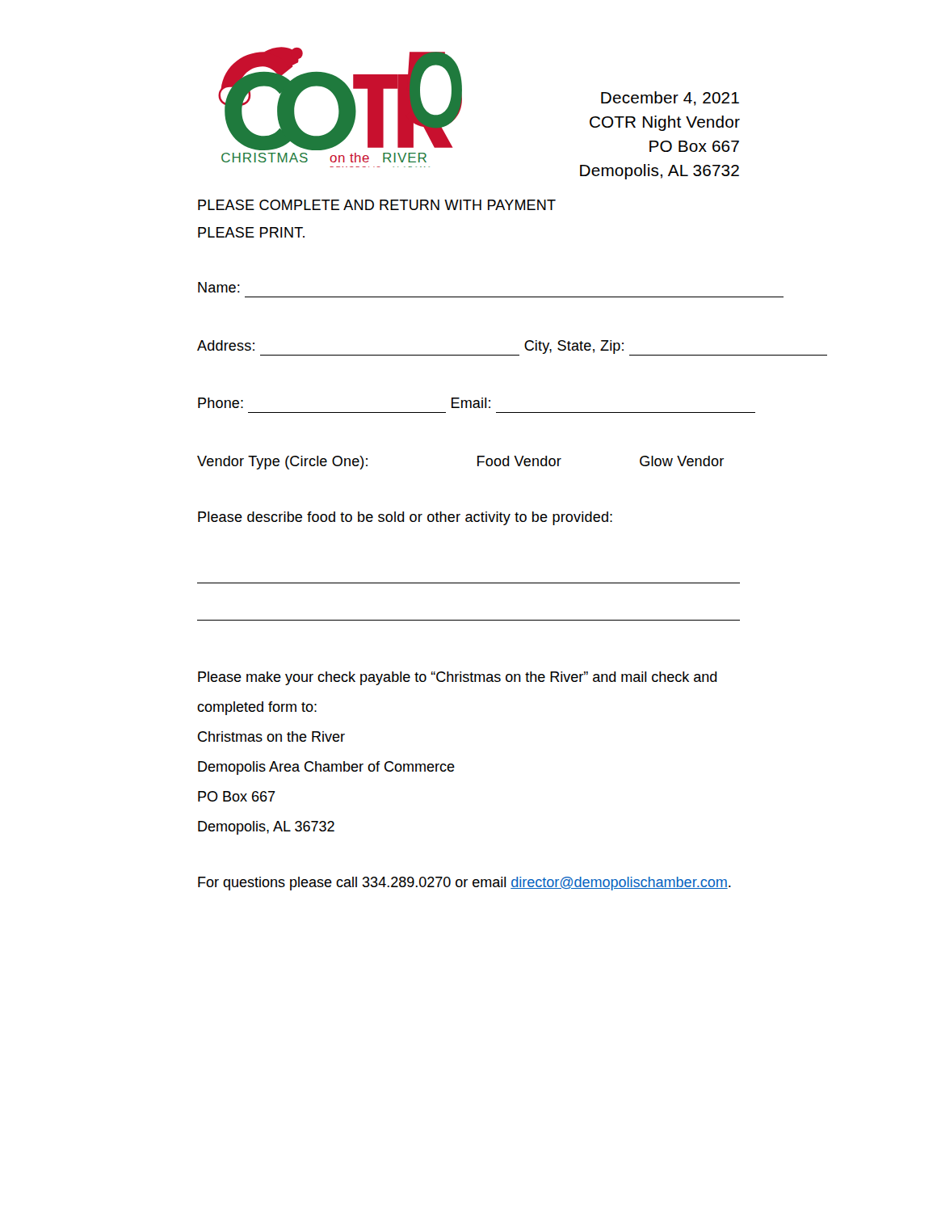CHRISTMAS on the RIVER DEMOPOLIS ALABAMA
December 4, 2021
COTR Night Vendor
PO Box 667
Demopolis, AL 36732
PLEASE COMPLETE AND RETURN WITH PAYMENT
PLEASE PRINT.
Name:
Address: City, State, Zip:
Phone: Email:
Vendor Type (Circle One): Food Vendor Glow Vendor
Please describe food to be sold or other activity to be provided:
Please make your check payable to “Christmas on the River” and mail check and completed form to:
Christmas on the River
Demopolis Area Chamber of Commerce
PO Box 667
Demopolis, AL 36732
For questions please call 334.289.0270 or email director@demopolischamber.com.